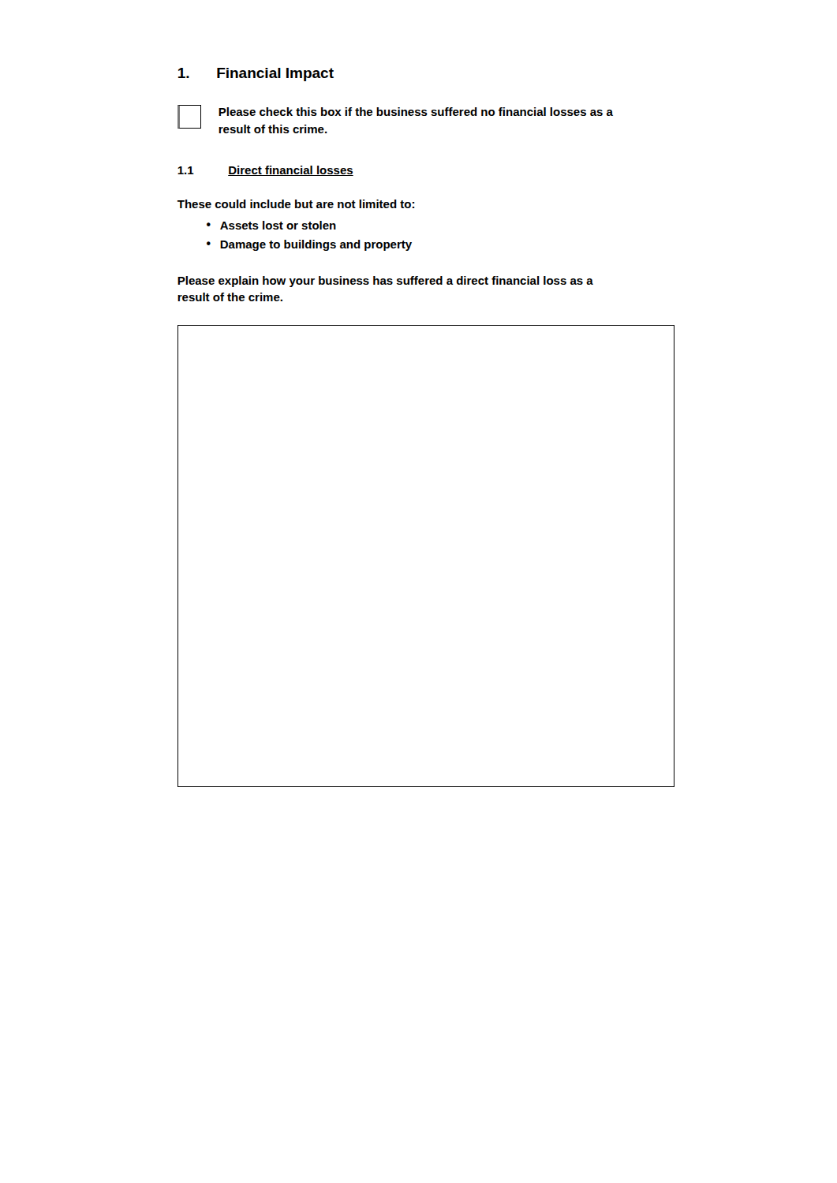1. Financial Impact
Please check this box if the business suffered no financial losses as a result of this crime.
1.1 Direct financial losses
These could include but are not limited to:
Assets lost or stolen
Damage to buildings and property
Please explain how your business has suffered a direct financial loss as a result of the crime.